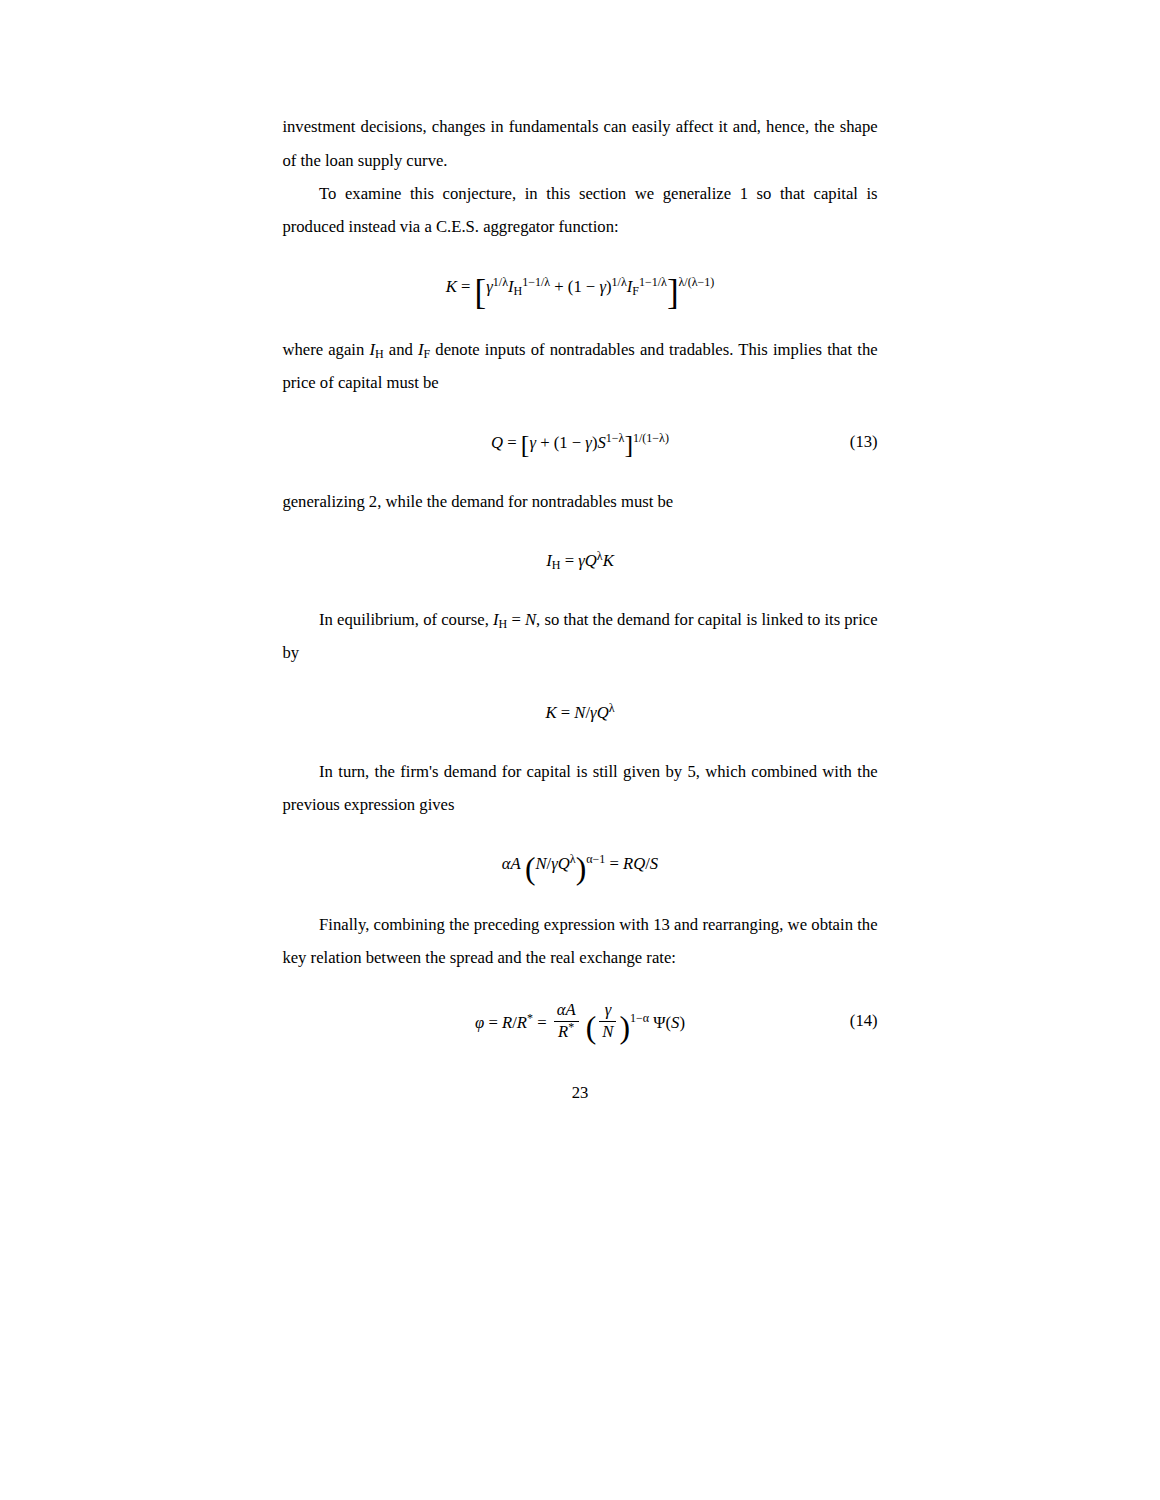investment decisions, changes in fundamentals can easily affect it and, hence, the shape of the loan supply curve.
To examine this conjecture, in this section we generalize 1 so that capital is produced instead via a C.E.S. aggregator function:
K = [γ1/λIH1−1/λ + (1 − γ)1/λIF1−1/λ]λ/(λ−1)
where again IH and IF denote inputs of nontradables and tradables. This implies that the price of capital must be
Q = [γ + (1 − γ)S1−λ]1/(1−λ) (13)
generalizing 2, while the demand for nontradables must be
IH = γQλK
In equilibrium, of course, IH = N, so that the demand for capital is linked to its price by
K = N/γQλ
In turn, the firm's demand for capital is still given by 5, which combined with the previous expression gives
αA (N/γQλ)α−1 = RQ/S
Finally, combining the preceding expression with 13 and rearranging, we obtain the key relation between the spread and the real exchange rate:
φ = R/R* = αA R* (γN)1−α Ψ(S) (14)
23